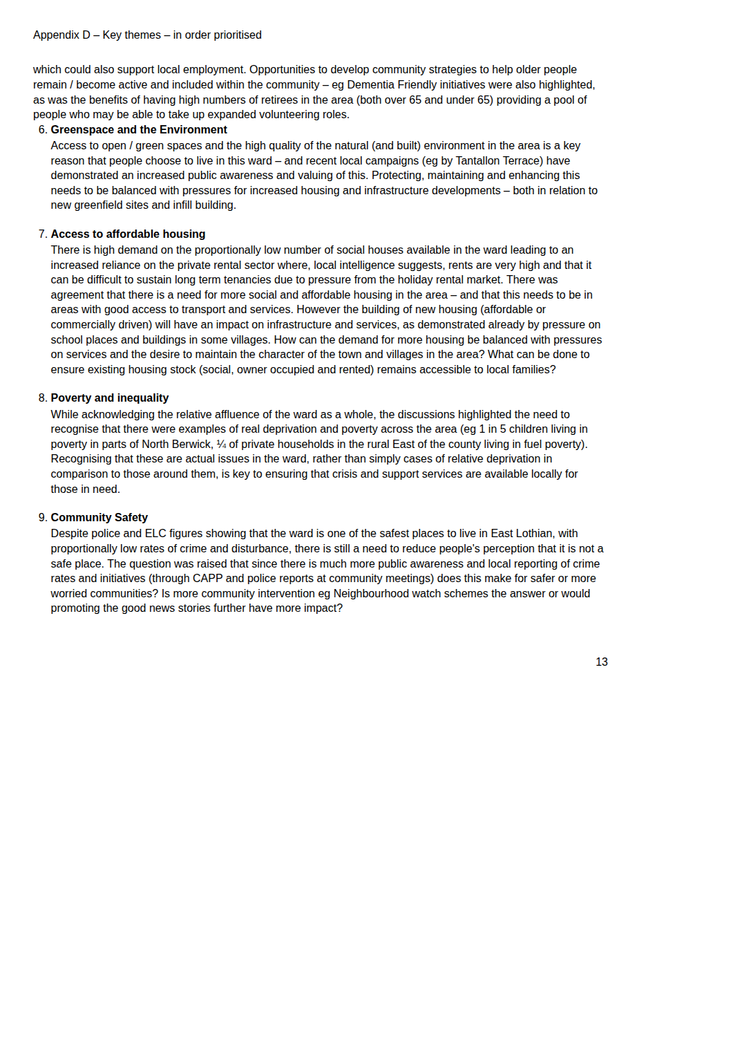Appendix D – Key themes – in order prioritised
which could also support local employment. Opportunities to develop community strategies to help older people remain / become active and included within the community – eg Dementia Friendly initiatives were also highlighted, as was the benefits of having high numbers of retirees in the area (both over 65 and under 65) providing a pool of people who may be able to take up expanded volunteering roles.
Greenspace and the Environment
Access to open / green spaces and the high quality of the natural (and built) environment in the area is a key reason that people choose to live in this ward – and recent local campaigns (eg by Tantallon Terrace) have demonstrated an increased public awareness and valuing of this. Protecting, maintaining and enhancing this needs to be balanced with pressures for increased housing and infrastructure developments – both in relation to new greenfield sites and infill building.
Access to affordable housing
There is high demand on the proportionally low number of social houses available in the ward leading to an increased reliance on the private rental sector where, local intelligence suggests, rents are very high and that it can be difficult to sustain long term tenancies due to pressure from the holiday rental market. There was agreement that there is a need for more social and affordable housing in the area – and that this needs to be in areas with good access to transport and services. However the building of new housing (affordable or commercially driven) will have an impact on infrastructure and services, as demonstrated already by pressure on school places and buildings in some villages. How can the demand for more housing be balanced with pressures on services and the desire to maintain the character of the town and villages in the area? What can be done to ensure existing housing stock (social, owner occupied and rented) remains accessible to local families?
Poverty and inequality
While acknowledging the relative affluence of the ward as a whole, the discussions highlighted the need to recognise that there were examples of real deprivation and poverty across the area (eg 1 in 5 children living in poverty in parts of North Berwick, ¼ of private households in the rural East of the county living in fuel poverty). Recognising that these are actual issues in the ward, rather than simply cases of relative deprivation in comparison to those around them, is key to ensuring that crisis and support services are available locally for those in need.
Community Safety
Despite police and ELC figures showing that the ward is one of the safest places to live in East Lothian, with proportionally low rates of crime and disturbance, there is still a need to reduce people's perception that it is not a safe place. The question was raised that since there is much more public awareness and local reporting of crime rates and initiatives (through CAPP and police reports at community meetings) does this make for safer or more worried communities? Is more community intervention eg Neighbourhood watch schemes the answer or would promoting the good news stories further have more impact?
13